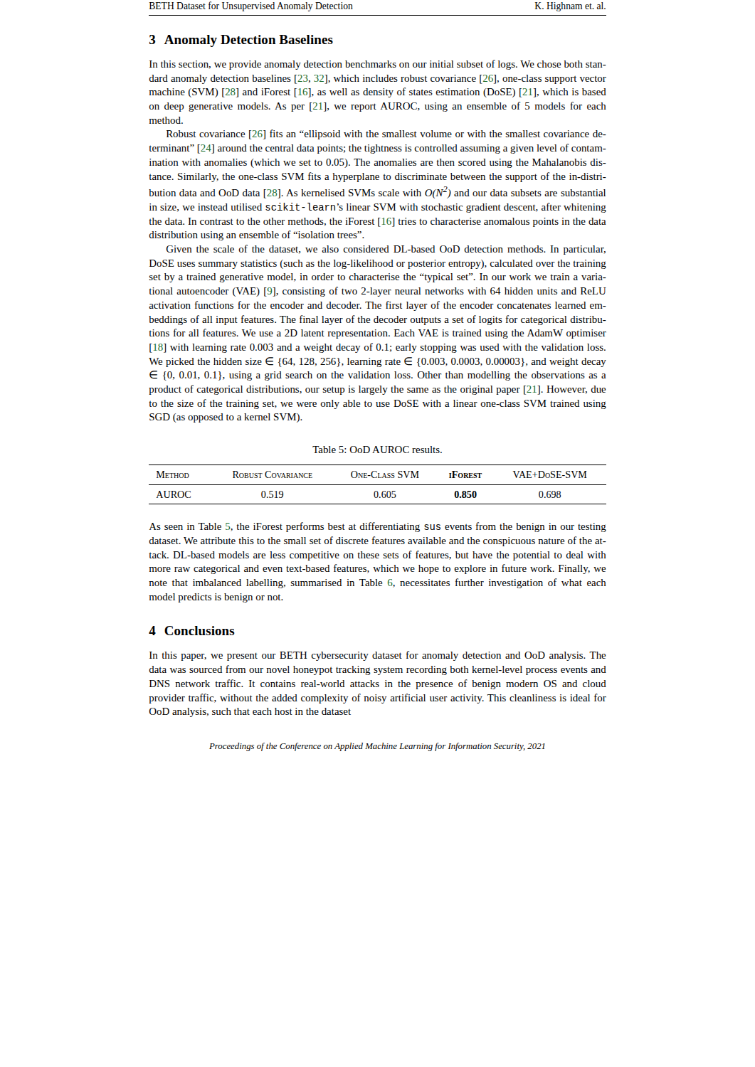BETH Dataset for Unsupervised Anomaly Detection
K. Highnam et. al.
3 Anomaly Detection Baselines
In this section, we provide anomaly detection benchmarks on our initial subset of logs. We chose both standard anomaly detection baselines [23, 32], which includes robust covariance [26], one-class support vector machine (SVM) [28] and iForest [16], as well as density of states estimation (DoSE) [21], which is based on deep generative models. As per [21], we report AUROC, using an ensemble of 5 models for each method.
Robust covariance [26] fits an “ellipsoid with the smallest volume or with the smallest covariance determinant” [24] around the central data points; the tightness is controlled assuming a given level of contamination with anomalies (which we set to 0.05). The anomalies are then scored using the Mahalanobis distance. Similarly, the one-class SVM fits a hyperplane to discriminate between the support of the in-distribution data and OoD data [28]. As kernelised SVMs scale with O(N2) and our data subsets are substantial in size, we instead utilised scikit-learn’s linear SVM with stochastic gradient descent, after whitening the data. In contrast to the other methods, the iForest [16] tries to characterise anomalous points in the data distribution using an ensemble of “isolation trees”.
Given the scale of the dataset, we also considered DL-based OoD detection methods. In particular, DoSE uses summary statistics (such as the log-likelihood or posterior entropy), calculated over the training set by a trained generative model, in order to characterise the “typical set”. In our work we train a variational autoencoder (VAE) [9], consisting of two 2-layer neural networks with 64 hidden units and ReLU activation functions for the encoder and decoder. The first layer of the encoder concatenates learned embeddings of all input features. The final layer of the decoder outputs a set of logits for categorical distributions for all features. We use a 2D latent representation. Each VAE is trained using the AdamW optimiser [18] with learning rate 0.003 and a weight decay of 0.1; early stopping was used with the validation loss. We picked the hidden size ∈ {64, 128, 256}, learning rate ∈ {0.003, 0.0003, 0.00003}, and weight decay ∈ {0, 0.01, 0.1}, using a grid search on the validation loss. Other than modelling the observations as a product of categorical distributions, our setup is largely the same as the original paper [21]. However, due to the size of the training set, we were only able to use DoSE with a linear one-class SVM trained using SGD (as opposed to a kernel SVM).
Table 5: OoD AUROC results.
| Method | Robust Covariance | One-Class SVM | iForest | VAE+DoSE-SVM |
| --- | --- | --- | --- | --- |
| AUROC | 0.519 | 0.605 | 0.850 | 0.698 |
As seen in Table 5, the iForest performs best at differentiating sus events from the benign in our testing dataset. We attribute this to the small set of discrete features available and the conspicuous nature of the attack. DL-based models are less competitive on these sets of features, but have the potential to deal with more raw categorical and even text-based features, which we hope to explore in future work. Finally, we note that imbalanced labelling, summarised in Table 6, necessitates further investigation of what each model predicts is benign or not.
4 Conclusions
In this paper, we present our BETH cybersecurity dataset for anomaly detection and OoD analysis. The data was sourced from our novel honeypot tracking system recording both kernel-level process events and DNS network traffic. It contains real-world attacks in the presence of benign modern OS and cloud provider traffic, without the added complexity of noisy artificial user activity. This cleanliness is ideal for OoD analysis, such that each host in the dataset
Proceedings of the Conference on Applied Machine Learning for Information Security, 2021